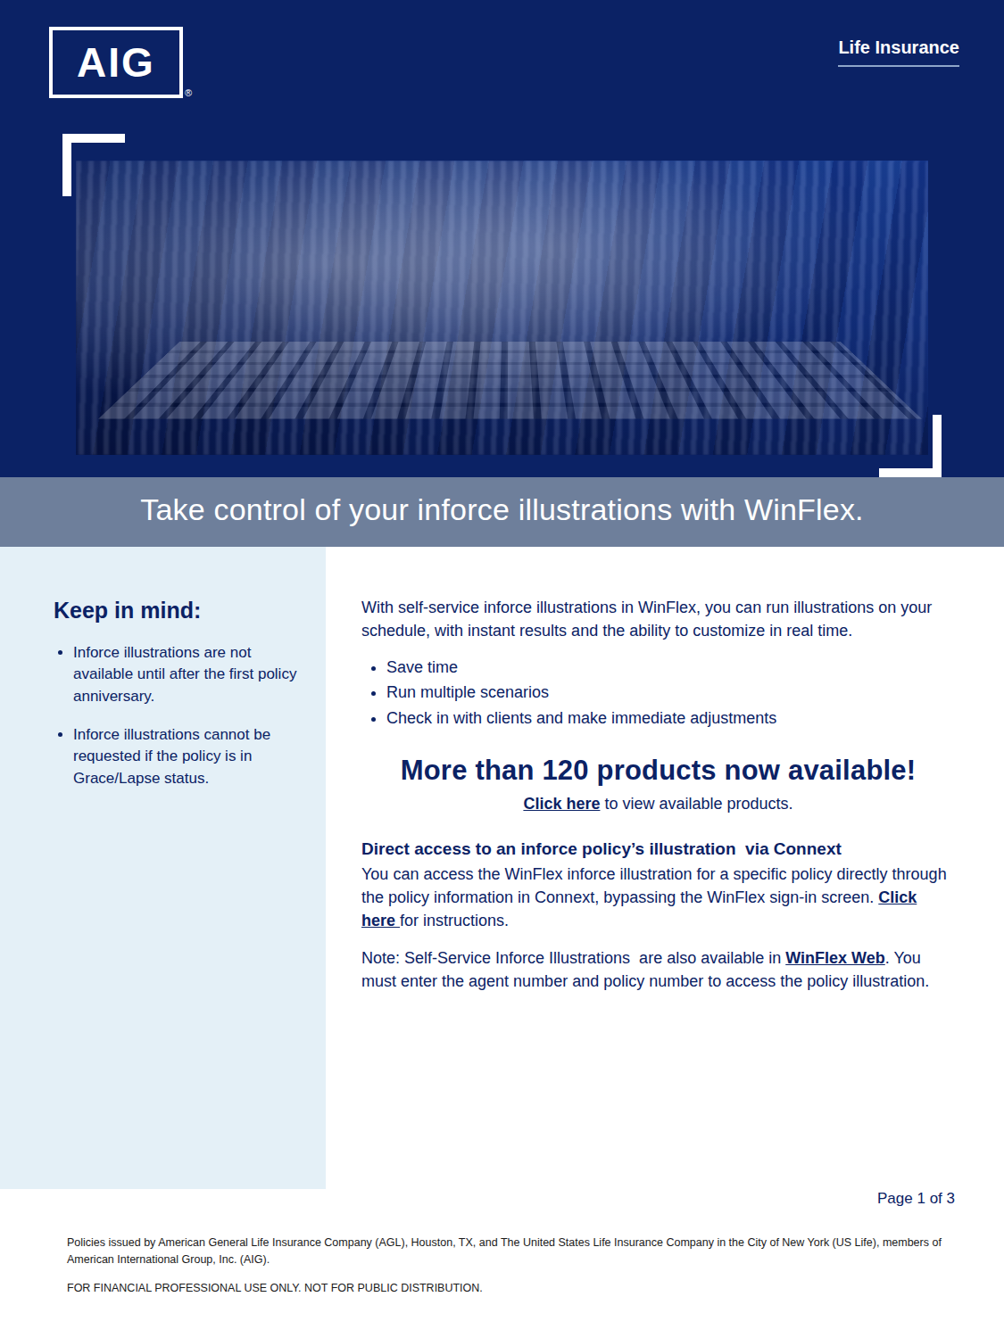AIG®
Life Insurance
Take control of your inforce illustrations with WinFlex.
Keep in mind:
Inforce illustrations are not available until after the first policy anniversary.
Inforce illustrations cannot be requested if the policy is in Grace/Lapse status.
With self-service inforce illustrations in WinFlex, you can run illustrations on your schedule, with instant results and the ability to customize in real time.
Save time
Run multiple scenarios
Check in with clients and make immediate adjustments
More than 120 products now available!
Click here to view available products.
Direct access to an inforce policy’s illustration via Connext
You can access the WinFlex inforce illustration for a specific policy directly through the policy information in Connext, bypassing the WinFlex sign-in screen. Click here for instructions.
Note: Self-Service Inforce Illustrations are also available in WinFlex Web. You must enter the agent number and policy number to access the policy illustration.
Page 1 of 3
Policies issued by American General Life Insurance Company (AGL), Houston, TX, and The United States Life Insurance Company in the City of New York (US Life), members of American International Group, Inc. (AIG).
FOR FINANCIAL PROFESSIONAL USE ONLY. NOT FOR PUBLIC DISTRIBUTION.